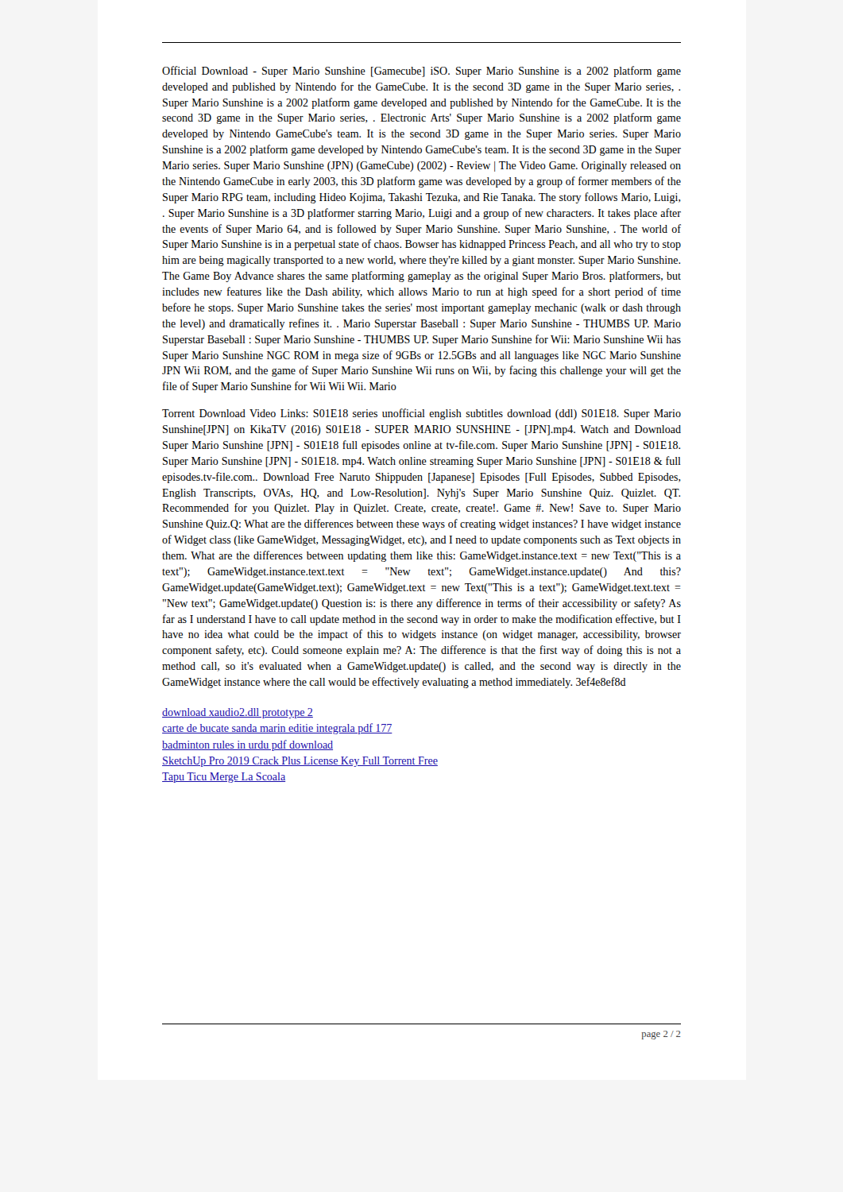Official Download - Super Mario Sunshine [Gamecube] iSO. Super Mario Sunshine is a 2002 platform game developed and published by Nintendo for the GameCube. It is the second 3D game in the Super Mario series, . Super Mario Sunshine is a 2002 platform game developed and published by Nintendo for the GameCube. It is the second 3D game in the Super Mario series, . Electronic Arts' Super Mario Sunshine is a 2002 platform game developed by Nintendo GameCube's team. It is the second 3D game in the Super Mario series. Super Mario Sunshine is a 2002 platform game developed by Nintendo GameCube's team. It is the second 3D game in the Super Mario series. Super Mario Sunshine (JPN) (GameCube) (2002) - Review | The Video Game. Originally released on the Nintendo GameCube in early 2003, this 3D platform game was developed by a group of former members of the Super Mario RPG team, including Hideo Kojima, Takashi Tezuka, and Rie Tanaka. The story follows Mario, Luigi, . Super Mario Sunshine is a 3D platformer starring Mario, Luigi and a group of new characters. It takes place after the events of Super Mario 64, and is followed by Super Mario Sunshine. Super Mario Sunshine, . The world of Super Mario Sunshine is in a perpetual state of chaos. Bowser has kidnapped Princess Peach, and all who try to stop him are being magically transported to a new world, where they're killed by a giant monster. Super Mario Sunshine. The Game Boy Advance shares the same platforming gameplay as the original Super Mario Bros. platformers, but includes new features like the Dash ability, which allows Mario to run at high speed for a short period of time before he stops. Super Mario Sunshine takes the series' most important gameplay mechanic (walk or dash through the level) and dramatically refines it. . Mario Superstar Baseball : Super Mario Sunshine - THUMBS UP. Mario Superstar Baseball : Super Mario Sunshine - THUMBS UP. Super Mario Sunshine for Wii: Mario Sunshine Wii has Super Mario Sunshine NGC ROM in mega size of 9GBs or 12.5GBs and all languages like NGC Mario Sunshine JPN Wii ROM, and the game of Super Mario Sunshine Wii runs on Wii, by facing this challenge your will get the file of Super Mario Sunshine for Wii Wii Wii. Mario
Torrent Download Video Links: S01E18 series unofficial english subtitles download (ddl) S01E18. Super Mario Sunshine[JPN] on KikaTV (2016) S01E18 - SUPER MARIO SUNSHINE - [JPN].mp4. Watch and Download Super Mario Sunshine [JPN] - S01E18 full episodes online at tv-file.com. Super Mario Sunshine [JPN] - S01E18. Super Mario Sunshine [JPN] - S01E18. mp4. Watch online streaming Super Mario Sunshine [JPN] - S01E18 & full episodes.tv-file.com.. Download Free Naruto Shippuden [Japanese] Episodes [Full Episodes, Subbed Episodes, English Transcripts, OVAs, HQ, and Low-Resolution]. Nyhj's Super Mario Sunshine Quiz. Quizlet. QT. Recommended for you Quizlet. Play in Quizlet. Create, create, create!. Game #. New! Save to. Super Mario Sunshine Quiz.Q: What are the differences between these ways of creating widget instances? I have widget instance of Widget class (like GameWidget, MessagingWidget, etc), and I need to update components such as Text objects in them. What are the differences between updating them like this: GameWidget.instance.text = new Text("This is a text"); GameWidget.instance.text.text = "New text"; GameWidget.instance.update() And this? GameWidget.update(GameWidget.text); GameWidget.text = new Text("This is a text"); GameWidget.text.text = "New text"; GameWidget.update() Question is: is there any difference in terms of their accessibility or safety? As far as I understand I have to call update method in the second way in order to make the modification effective, but I have no idea what could be the impact of this to widgets instance (on widget manager, accessibility, browser component safety, etc). Could someone explain me? A: The difference is that the first way of doing this is not a method call, so it's evaluated when a GameWidget.update() is called, and the second way is directly in the GameWidget instance where the call would be effectively evaluating a method immediately. 3ef4e8ef8d
download xaudio2.dll prototype 2 carte de bucate sanda marin editie integrala pdf 177 badminton rules in urdu pdf download SketchUp Pro 2019 Crack Plus License Key Full Torrent Free Tapu Ticu Merge La Scoala
page 2 / 2